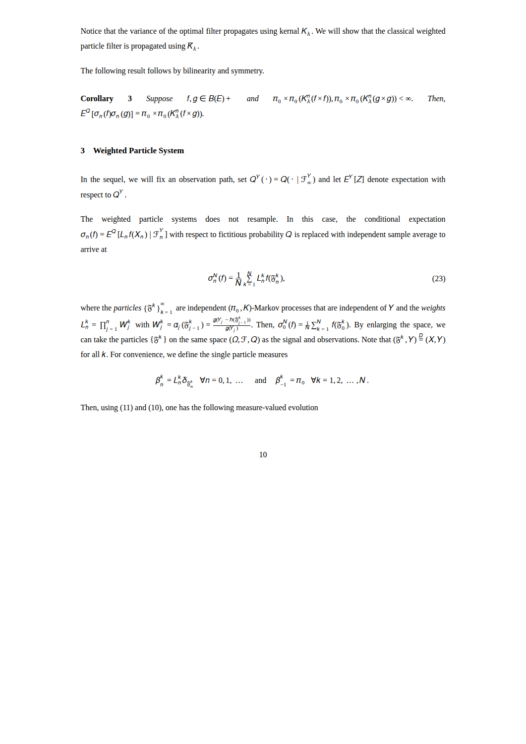Notice that the variance of the optimal filter propagates using kernal Kλ. We will show that the classical weighted particle filter is propagated using K¯λ.
The following result follows by bilinearity and symmetry.
Corollary 3 Suppose f,g∈B(E)+ and π0×π0(Kλn(f×f)),π0×π0(Kλn(g×g))<∞. Then, EQ[σn(f)σn(g)]=π0×π0(Kλn(f×g)).
3 Weighted Particle System
In the sequel, we will fix an observation path, set QY(⋅)=Q(⋅|ℱ∞Y) and let EY[Z] denote expectation with respect to QY.
The weighted particle systems does not resample. In this case, the conditional expectation σn(f)=EQ[Lnf(Xn)|ℱnY] with respect to fictitious probability Q is replaced with independent sample average to arrive at
σnN (f) = 1N ∑k=1N Lnk f (𝔉nk) ,
(23)
where the particles {𝔉k}k=1∞ are independent (π0,K)-Markov processes that are independent of Y and the weights Lnk=∏j=1nWjk with Wjk=αj(𝔉j−1k)=g(Yj−h(𝔉j−1k))g(Yj). Then, σ0N(f)=1N∑k=1Nf(𝔉0k). By enlarging the space, we can take the particles {𝔉k} on the same space (Ω,ℱ,Q) as the signal and observations. Note that (𝔉k,Y)=D(X,Y) for all k. For convenience, we define the single particle measures
βnk = Lnk δ𝔉nk ∀n=0,1,… and β−1k = π0 ∀ k=1,2,…,N.
Then, using (11) and (10), one has the following measure-valued evolution
10